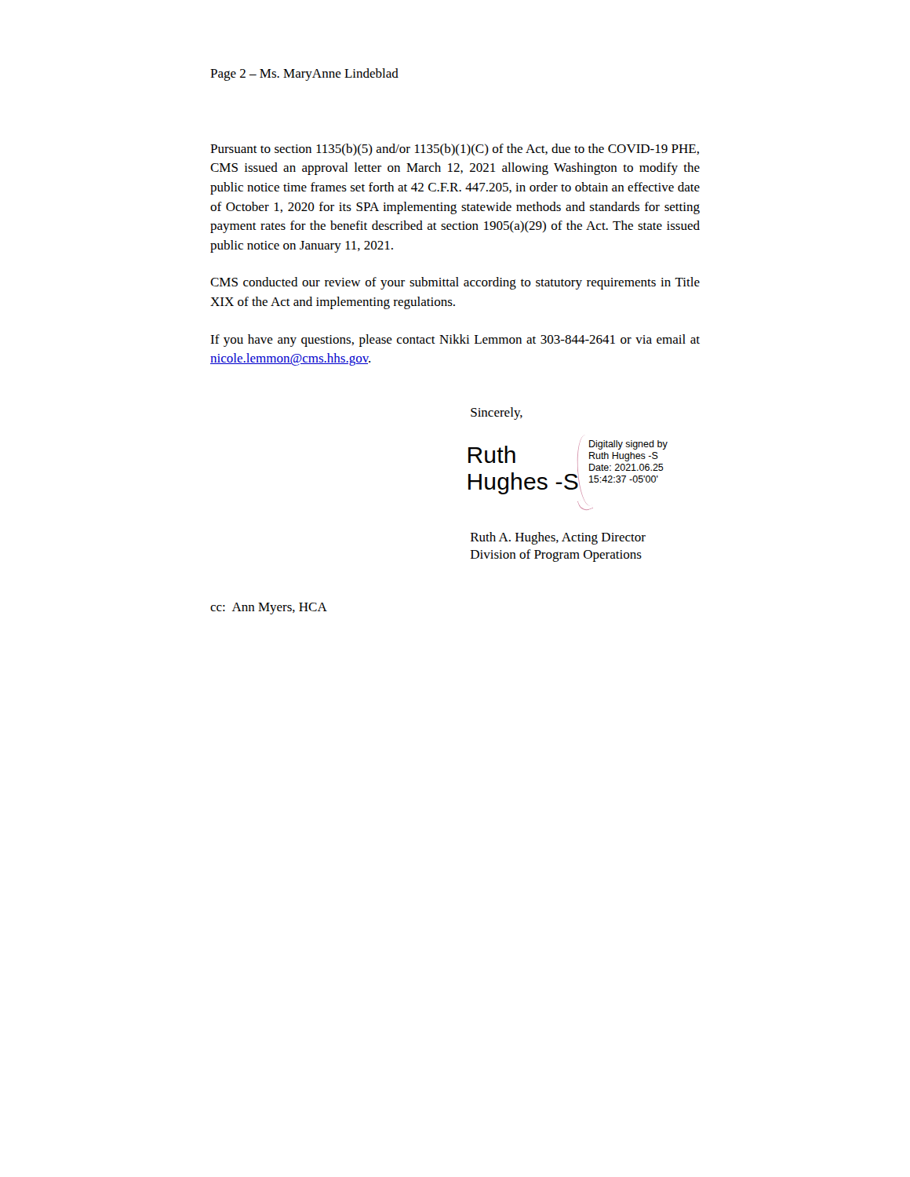Page 2 – Ms. MaryAnne Lindeblad
Pursuant to section 1135(b)(5) and/or 1135(b)(1)(C) of the Act, due to the COVID-19 PHE, CMS issued an approval letter on March 12, 2021 allowing Washington to modify the public notice time frames set forth at 42 C.F.R. 447.205, in order to obtain an effective date of October 1, 2020 for its SPA implementing statewide methods and standards for setting payment rates for the benefit described at section 1905(a)(29) of the Act. The state issued public notice on January 11, 2021.
CMS conducted our review of your submittal according to statutory requirements in Title XIX of the Act and implementing regulations.
If you have any questions, please contact Nikki Lemmon at 303-844-2641 or via email at nicole.lemmon@cms.hhs.gov.
Sincerely,
Ruth
Hughes -S
Digitally signed by
Ruth Hughes -S
Date: 2021.06.25
15:42:37 -05'00'
Ruth A. Hughes, Acting Director
Division of Program Operations
cc: Ann Myers, HCA